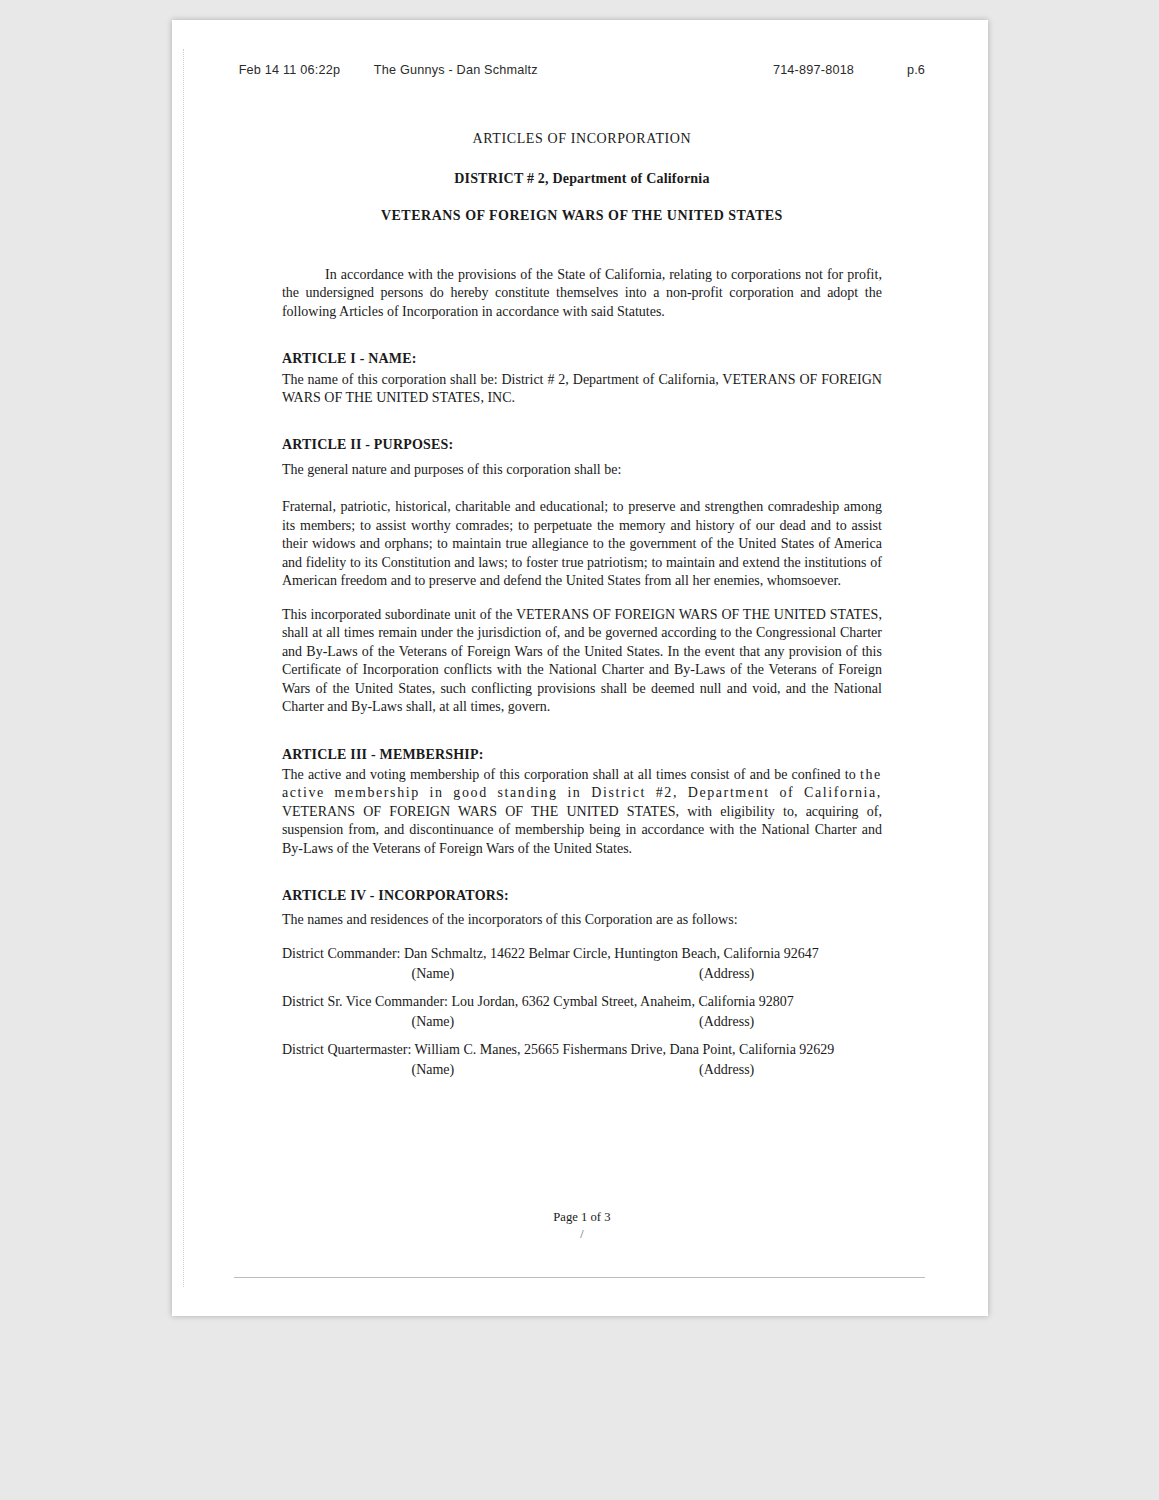Feb 14 11 06:22p The Gunnys - Dan Schmaltz 714-897-8018 p.6
ARTICLES OF INCORPORATION
DISTRICT # 2, Department of California
VETERANS OF FOREIGN WARS OF THE UNITED STATES
In accordance with the provisions of the State of California, relating to corporations not for profit, the undersigned persons do hereby constitute themselves into a non-profit corporation and adopt the following Articles of Incorporation in accordance with said Statutes.
ARTICLE I - NAME:
The name of this corporation shall be: District # 2, Department of California, VETERANS OF FOREIGN WARS OF THE UNITED STATES, INC.
ARTICLE II - PURPOSES:
The general nature and purposes of this corporation shall be:
Fraternal, patriotic, historical, charitable and educational; to preserve and strengthen comradeship among its members; to assist worthy comrades; to perpetuate the memory and history of our dead and to assist their widows and orphans; to maintain true allegiance to the government of the United States of America and fidelity to its Constitution and laws; to foster true patriotism; to maintain and extend the institutions of American freedom and to preserve and defend the United States from all her enemies, whomsoever.
This incorporated subordinate unit of the VETERANS OF FOREIGN WARS OF THE UNITED STATES, shall at all times remain under the jurisdiction of, and be governed according to the Congressional Charter and By-Laws of the Veterans of Foreign Wars of the United States. In the event that any provision of this Certificate of Incorporation conflicts with the National Charter and By-Laws of the Veterans of Foreign Wars of the United States, such conflicting provisions shall be deemed null and void, and the National Charter and By-Laws shall, at all times, govern.
ARTICLE III - MEMBERSHIP:
The active and voting membership of this corporation shall at all times consist of and be confined to the active membership in good standing in District #2, Department of California, VETERANS OF FOREIGN WARS OF THE UNITED STATES, with eligibility to, acquiring of, suspension from, and discontinuance of membership being in accordance with the National Charter and By-Laws of the Veterans of Foreign Wars of the United States.
ARTICLE IV - INCORPORATORS:
The names and residences of the incorporators of this Corporation are as follows:
District Commander: Dan Schmaltz, 14622 Belmar Circle, Huntington Beach, California 92647
(Name)(Address)
District Sr. Vice Commander: Lou Jordan, 6362 Cymbal Street, Anaheim, California 92807
(Name)(Address)
District Quartermaster: William C. Manes, 25665 Fishermans Drive, Dana Point, California 92629
(Name)(Address)
Page 1 of 3
/